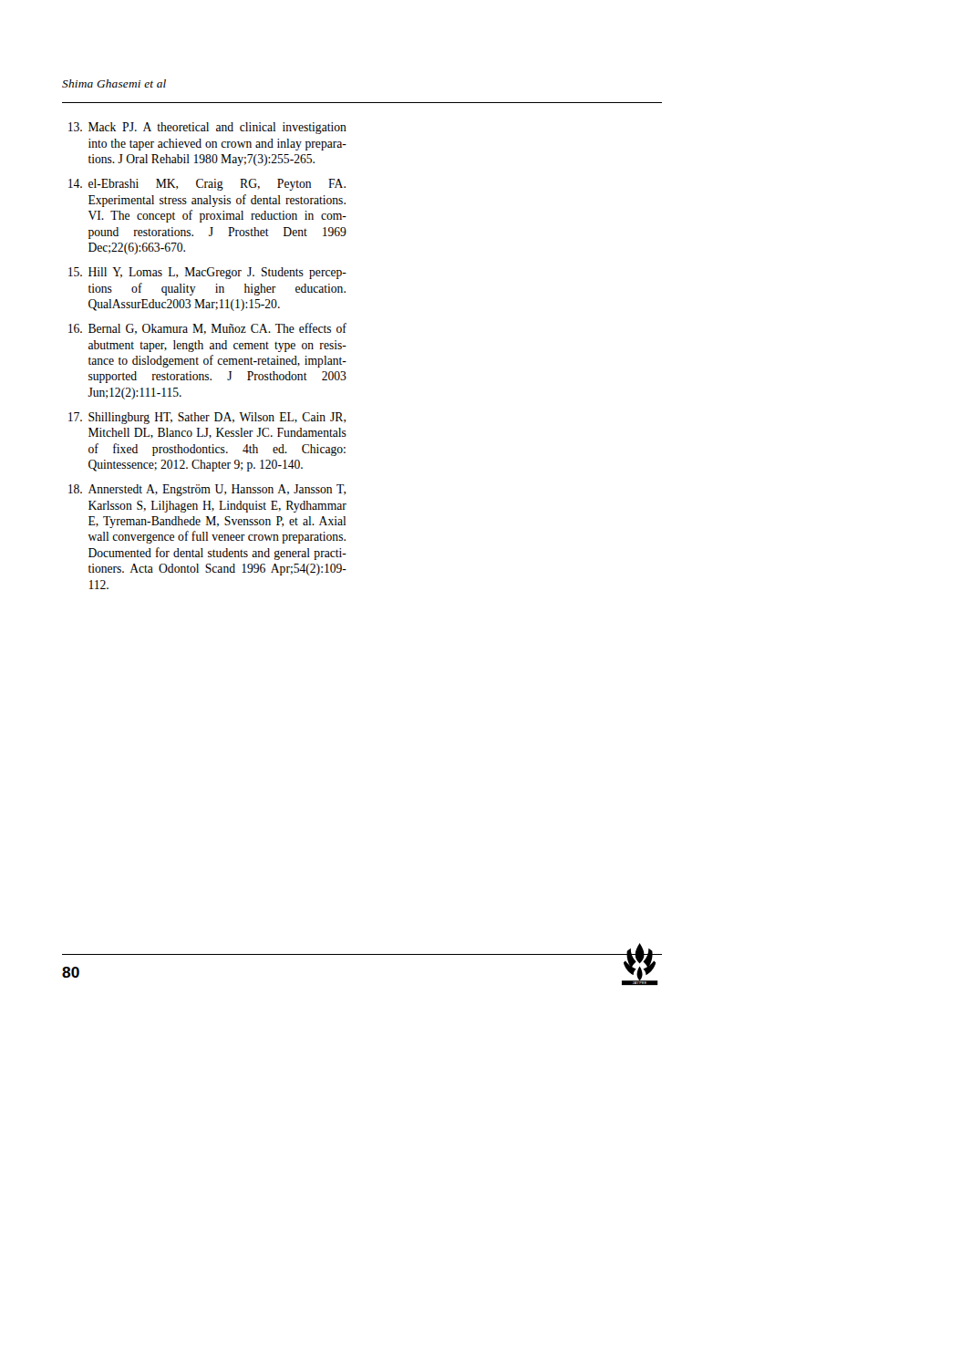Shima Ghasemi et al
13. Mack PJ. A theoretical and clinical investigation into the taper achieved on crown and inlay preparations. J Oral Rehabil 1980 May;7(3):255-265.
14. el-Ebrashi MK, Craig RG, Peyton FA. Experimental stress analysis of dental restorations. VI. The concept of proximal reduction in compound restorations. J Prosthet Dent 1969 Dec;22(6):663-670.
15. Hill Y, Lomas L, MacGregor J. Students perceptions of quality in higher education. QualAssurEduc2003 Mar;11(1):15-20.
16. Bernal G, Okamura M, Muñoz CA. The effects of abutment taper, length and cement type on resistance to dislodgement of cement-retained, implant-supported restorations. J Prosthodont 2003 Jun;12(2):111-115.
17. Shillingburg HT, Sather DA, Wilson EL, Cain JR, Mitchell DL, Blanco LJ, Kessler JC. Fundamentals of fixed prosthodontics. 4th ed. Chicago: Quintessence; 2012. Chapter 9; p. 120-140.
18. Annerstedt A, Engström U, Hansson A, Jansson T, Karlsson S, Liljhagen H, Lindquist E, Rydhammar E, Tyreman-Bandhede M, Svensson P, et al. Axial wall convergence of full veneer crown preparations. Documented for dental students and general practitioners. Acta Odontol Scand 1996 Apr;54(2):109-112.
80
JAYPEE